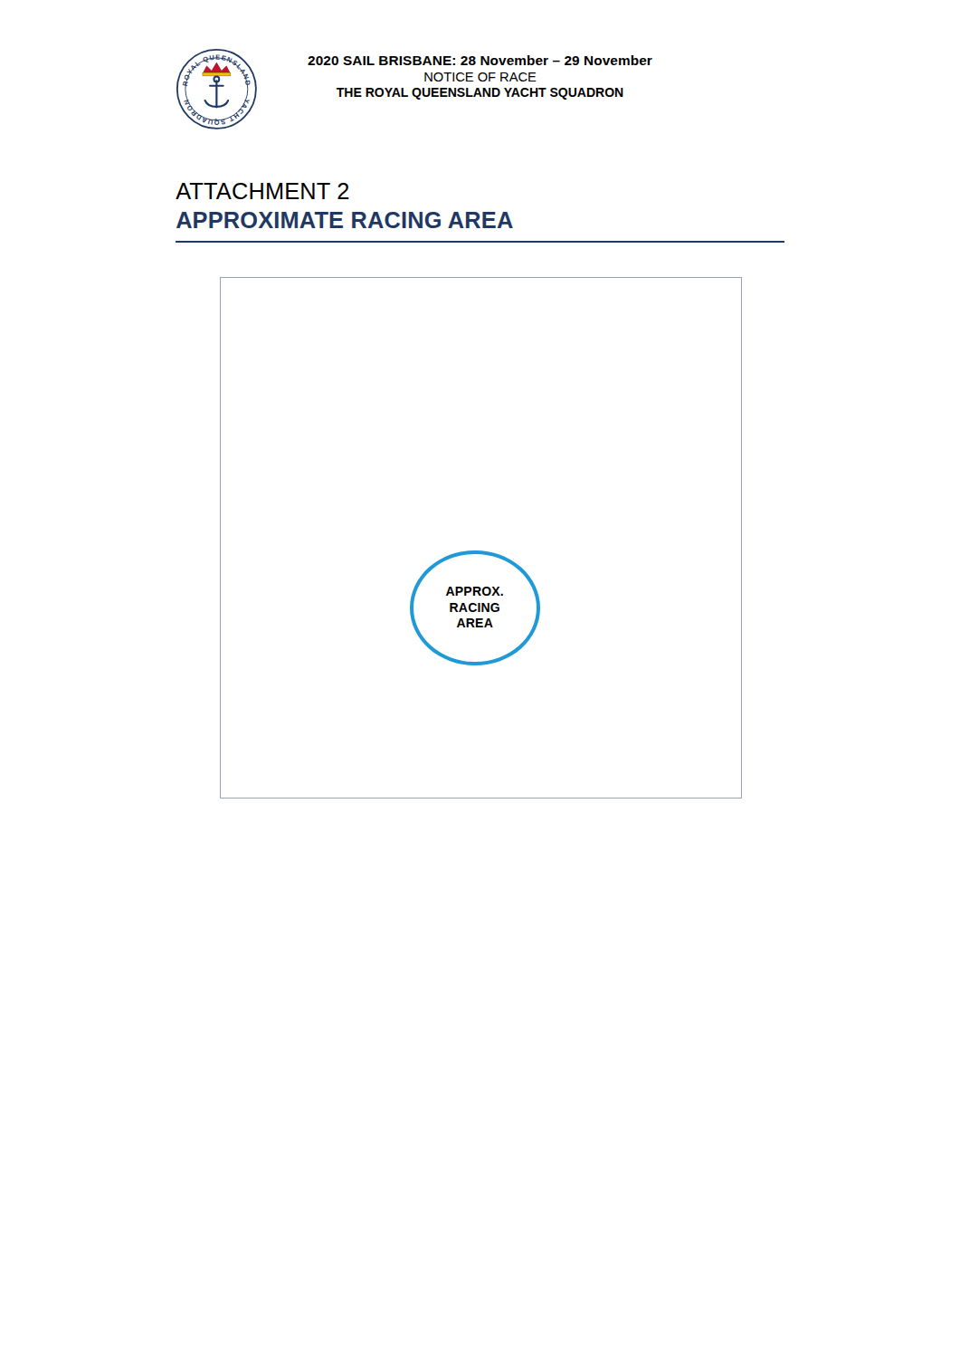ROYAL QUEENSLAND YACHT SQUADRON
2020 SAIL BRISBANE: 28 November – 29 November
NOTICE OF RACE
THE ROYAL QUEENSLAND YACHT SQUADRON
ATTACHMENT 2
APPROXIMATE RACING AREA
APPROX.
RACING
AREA